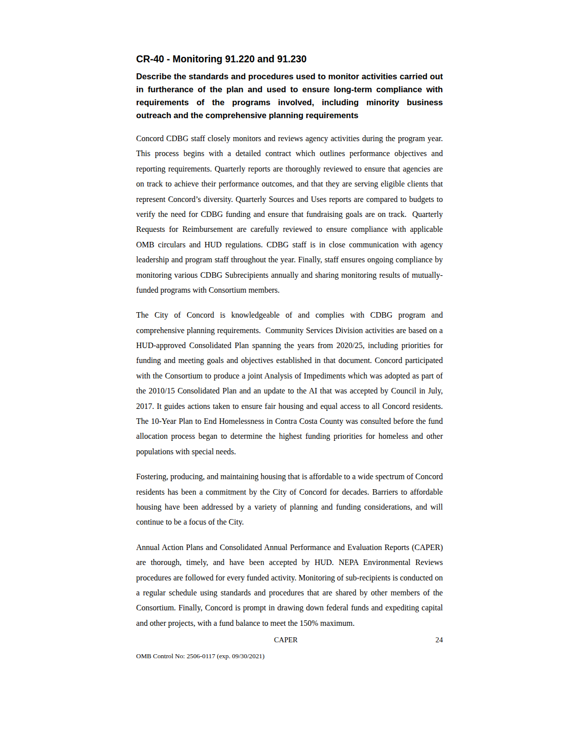CR-40 - Monitoring 91.220 and 91.230
Describe the standards and procedures used to monitor activities carried out in furtherance of the plan and used to ensure long-term compliance with requirements of the programs involved, including minority business outreach and the comprehensive planning requirements
Concord CDBG staff closely monitors and reviews agency activities during the program year. This process begins with a detailed contract which outlines performance objectives and reporting requirements. Quarterly reports are thoroughly reviewed to ensure that agencies are on track to achieve their performance outcomes, and that they are serving eligible clients that represent Concord’s diversity. Quarterly Sources and Uses reports are compared to budgets to verify the need for CDBG funding and ensure that fundraising goals are on track. Quarterly Requests for Reimbursement are carefully reviewed to ensure compliance with applicable OMB circulars and HUD regulations. CDBG staff is in close communication with agency leadership and program staff throughout the year. Finally, staff ensures ongoing compliance by monitoring various CDBG Subrecipients annually and sharing monitoring results of mutually-funded programs with Consortium members.
The City of Concord is knowledgeable of and complies with CDBG program and comprehensive planning requirements. Community Services Division activities are based on a HUD-approved Consolidated Plan spanning the years from 2020/25, including priorities for funding and meeting goals and objectives established in that document. Concord participated with the Consortium to produce a joint Analysis of Impediments which was adopted as part of the 2010/15 Consolidated Plan and an update to the AI that was accepted by Council in July, 2017. It guides actions taken to ensure fair housing and equal access to all Concord residents. The 10-Year Plan to End Homelessness in Contra Costa County was consulted before the fund allocation process began to determine the highest funding priorities for homeless and other populations with special needs.
Fostering, producing, and maintaining housing that is affordable to a wide spectrum of Concord residents has been a commitment by the City of Concord for decades. Barriers to affordable housing have been addressed by a variety of planning and funding considerations, and will continue to be a focus of the City.
Annual Action Plans and Consolidated Annual Performance and Evaluation Reports (CAPER) are thorough, timely, and have been accepted by HUD. NEPA Environmental Reviews procedures are followed for every funded activity. Monitoring of sub-recipients is conducted on a regular schedule using standards and procedures that are shared by other members of the Consortium. Finally, Concord is prompt in drawing down federal funds and expediting capital and other projects, with a fund balance to meet the 150% maximum.
CAPER24
OMB Control No: 2506-0117 (exp. 09/30/2021)